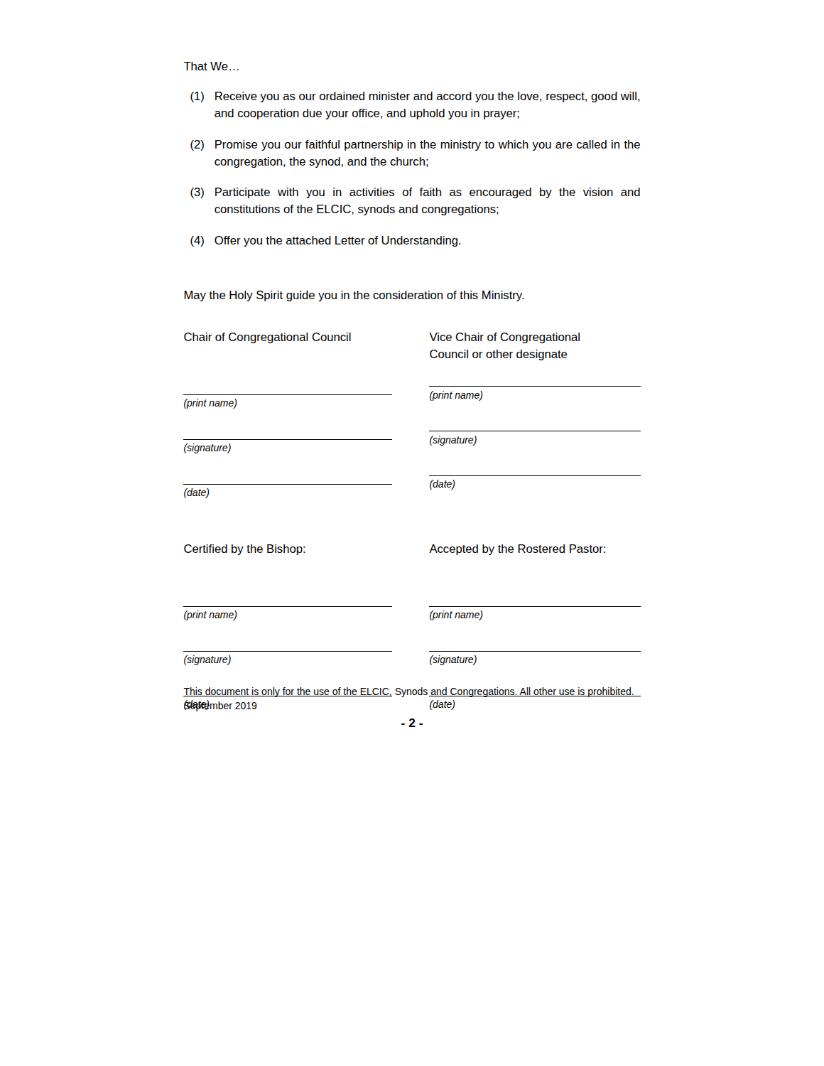That We…
(1) Receive you as our ordained minister and accord you the love, respect, good will, and cooperation due your office, and uphold you in prayer;
(2) Promise you our faithful partnership in the ministry to which you are called in the congregation, the synod, and the church;
(3) Participate with you in activities of faith as encouraged by the vision and constitutions of the ELCIC, synods and congregations;
(4) Offer you the attached Letter of Understanding.
May the Holy Spirit guide you in the consideration of this Ministry.
| Chair of Congregational Council (print name) (signature) (date) | Vice Chair of Congregational Council or other designate (print name) (signature) (date) |
| Certified by the Bishop: (print name) (signature) (date) | Accepted by the Rostered Pastor: (print name) (signature) (date) |
This document is only for the use of the ELCIC, Synods and Congregations. All other use is prohibited.
September 2019
- 2 -